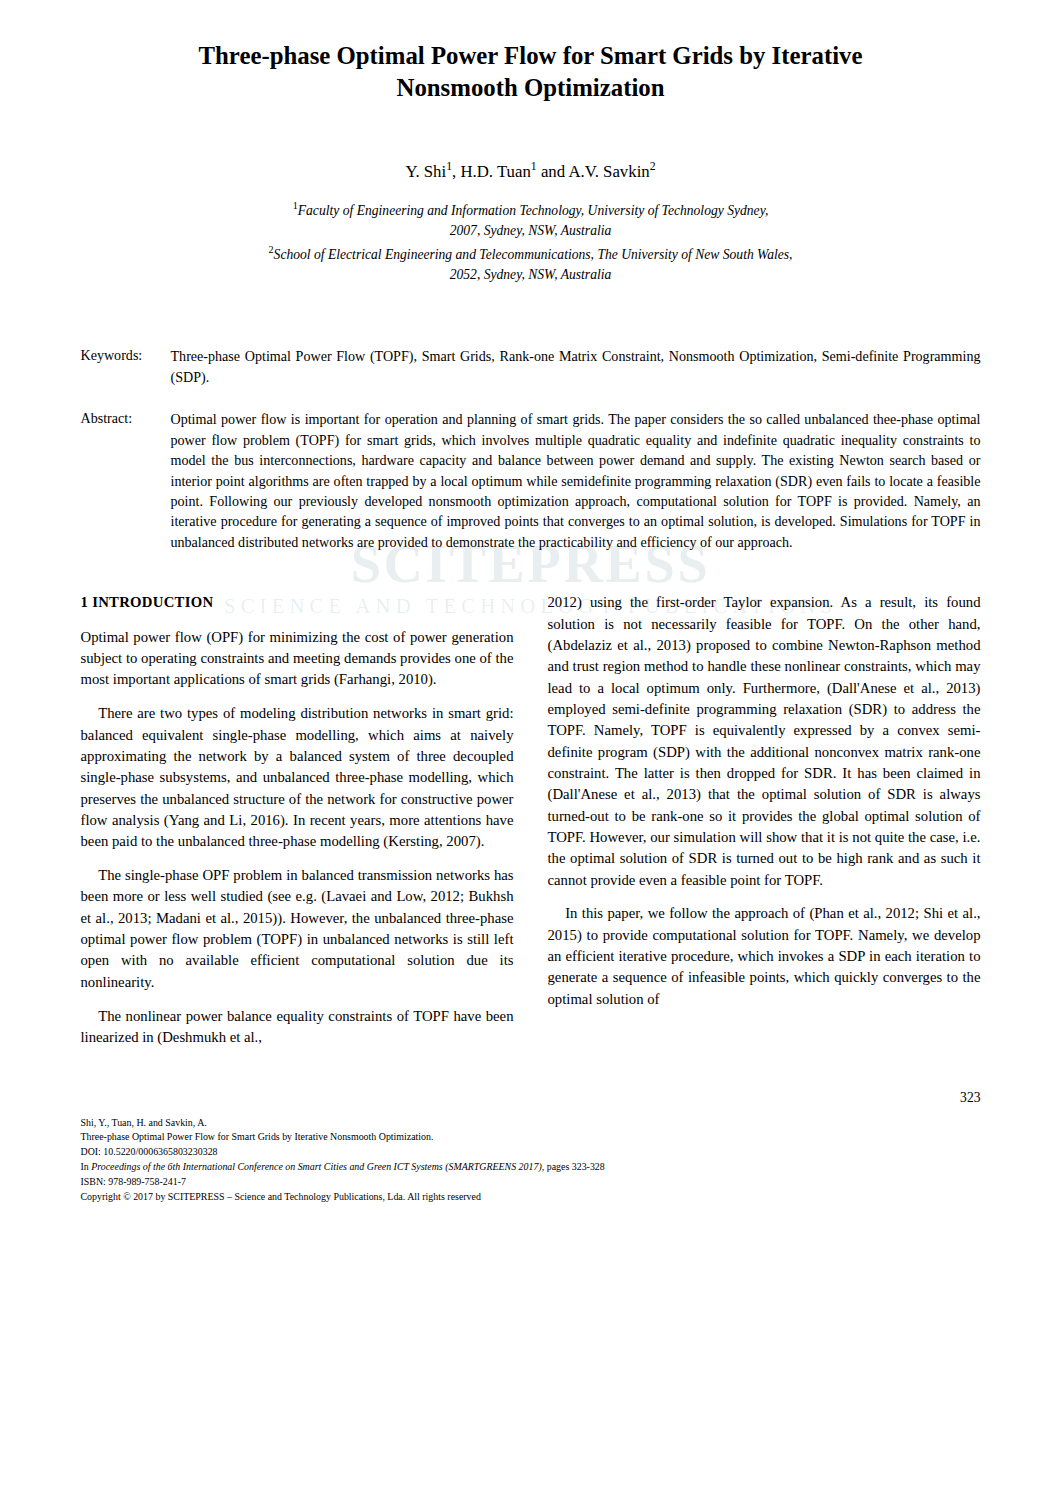SCITEPRESSSCIENCE AND TECHNOLOGY PUBLICATIONS
Three-phase Optimal Power Flow for Smart Grids by Iterative
Nonsmooth Optimization
Y. Shi1, H.D. Tuan1 and A.V. Savkin2
1Faculty of Engineering and Information Technology, University of Technology Sydney,
2007, Sydney, NSW, Australia
2School of Electrical Engineering and Telecommunications, The University of New South Wales,
2052, Sydney, NSW, Australia
Keywords:
Three-phase Optimal Power Flow (TOPF), Smart Grids, Rank-one Matrix Constraint, Nonsmooth Optimization, Semi-definite Programming (SDP).
Abstract:
Optimal power flow is important for operation and planning of smart grids. The paper considers the so called unbalanced thee-phase optimal power flow problem (TOPF) for smart grids, which involves multiple quadratic equality and indefinite quadratic inequality constraints to model the bus interconnections, hardware capacity and balance between power demand and supply. The existing Newton search based or interior point algorithms are often trapped by a local optimum while semidefinite programming relaxation (SDR) even fails to locate a feasible point. Following our previously developed nonsmooth optimization approach, computational solution for TOPF is provided. Namely, an iterative procedure for generating a sequence of improved points that converges to an optimal solution, is developed. Simulations for TOPF in unbalanced distributed networks are provided to demonstrate the practicability and efficiency of our approach.
1 INTRODUCTION
Optimal power flow (OPF) for minimizing the cost of power generation subject to operating constraints and meeting demands provides one of the most important applications of smart grids (Farhangi, 2010).
There are two types of modeling distribution networks in smart grid: balanced equivalent single-phase modelling, which aims at naively approximating the network by a balanced system of three decoupled single-phase subsystems, and unbalanced three-phase modelling, which preserves the unbalanced structure of the network for constructive power flow analysis (Yang and Li, 2016). In recent years, more attentions have been paid to the unbalanced three-phase modelling (Kersting, 2007).
The single-phase OPF problem in balanced transmission networks has been more or less well studied (see e.g. (Lavaei and Low, 2012; Bukhsh et al., 2013; Madani et al., 2015)). However, the unbalanced three-phase optimal power flow problem (TOPF) in unbalanced networks is still left open with no available efficient computational solution due its nonlinearity.
The nonlinear power balance equality constraints of TOPF have been linearized in (Deshmukh et al.,
2012) using the first-order Taylor expansion. As a result, its found solution is not necessarily feasible for TOPF. On the other hand, (Abdelaziz et al., 2013) proposed to combine Newton-Raphson method and trust region method to handle these nonlinear constraints, which may lead to a local optimum only. Furthermore, (Dall'Anese et al., 2013) employed semi-definite programming relaxation (SDR) to address the TOPF. Namely, TOPF is equivalently expressed by a convex semi-definite program (SDP) with the additional nonconvex matrix rank-one constraint. The latter is then dropped for SDR. It has been claimed in (Dall'Anese et al., 2013) that the optimal solution of SDR is always turned-out to be rank-one so it provides the global optimal solution of TOPF. However, our simulation will show that it is not quite the case, i.e. the optimal solution of SDR is turned out to be high rank and as such it cannot provide even a feasible point for TOPF.
In this paper, we follow the approach of (Phan et al., 2012; Shi et al., 2015) to provide computational solution for TOPF. Namely, we develop an efficient iterative procedure, which invokes a SDP in each iteration to generate a sequence of infeasible points, which quickly converges to the optimal solution of
323
Shi, Y., Tuan, H. and Savkin, A.
Three-phase Optimal Power Flow for Smart Grids by Iterative Nonsmooth Optimization.
DOI: 10.5220/0006365803230328
In Proceedings of the 6th International Conference on Smart Cities and Green ICT Systems (SMARTGREENS 2017), pages 323-328
ISBN: 978-989-758-241-7
Copyright © 2017 by SCITEPRESS – Science and Technology Publications, Lda. All rights reserved